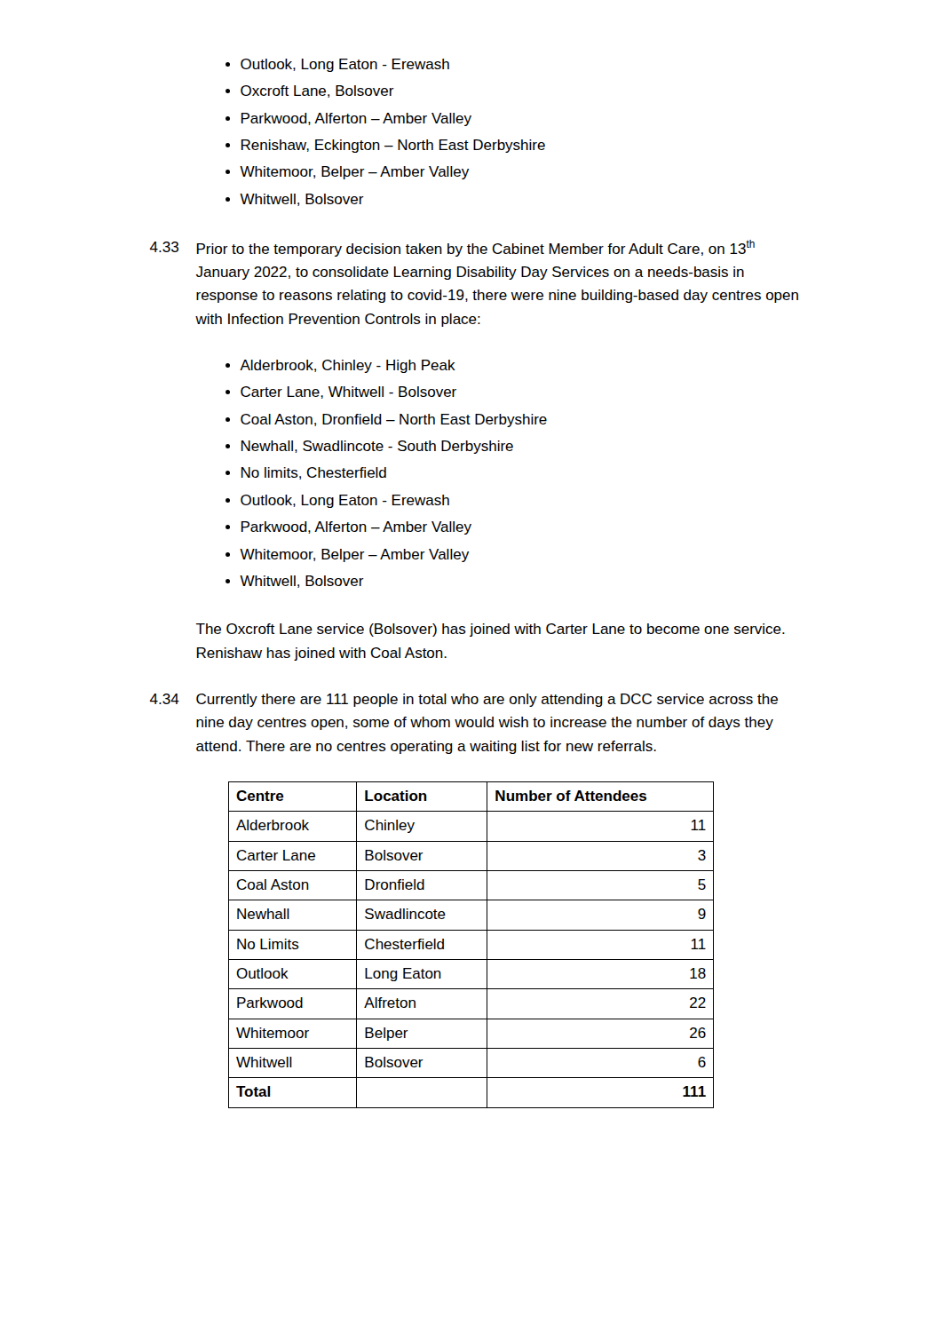Outlook, Long Eaton - Erewash
Oxcroft Lane, Bolsover
Parkwood, Alferton – Amber Valley
Renishaw, Eckington – North East Derbyshire
Whitemoor, Belper – Amber Valley
Whitwell, Bolsover
4.33
Prior to the temporary decision taken by the Cabinet Member for Adult Care, on 13th January 2022, to consolidate Learning Disability Day Services on a needs-basis in response to reasons relating to covid-19, there were nine building-based day centres open with Infection Prevention Controls in place:
Alderbrook, Chinley - High Peak
Carter Lane, Whitwell - Bolsover
Coal Aston, Dronfield – North East Derbyshire
Newhall, Swadlincote - South Derbyshire
No limits, Chesterfield
Outlook, Long Eaton - Erewash
Parkwood, Alferton – Amber Valley
Whitemoor, Belper – Amber Valley
Whitwell, Bolsover
The Oxcroft Lane service (Bolsover) has joined with Carter Lane to become one service. Renishaw has joined with Coal Aston.
4.34
Currently there are 111 people in total who are only attending a DCC service across the nine day centres open, some of whom would wish to increase the number of days they attend. There are no centres operating a waiting list for new referrals.
| Centre | Location | Number of Attendees |
| --- | --- | --- |
| Alderbrook | Chinley | 11 |
| Carter Lane | Bolsover | 3 |
| Coal Aston | Dronfield | 5 |
| Newhall | Swadlincote | 9 |
| No Limits | Chesterfield | 11 |
| Outlook | Long Eaton | 18 |
| Parkwood | Alfreton | 22 |
| Whitemoor | Belper | 26 |
| Whitwell | Bolsover | 6 |
| Total | | 111 |